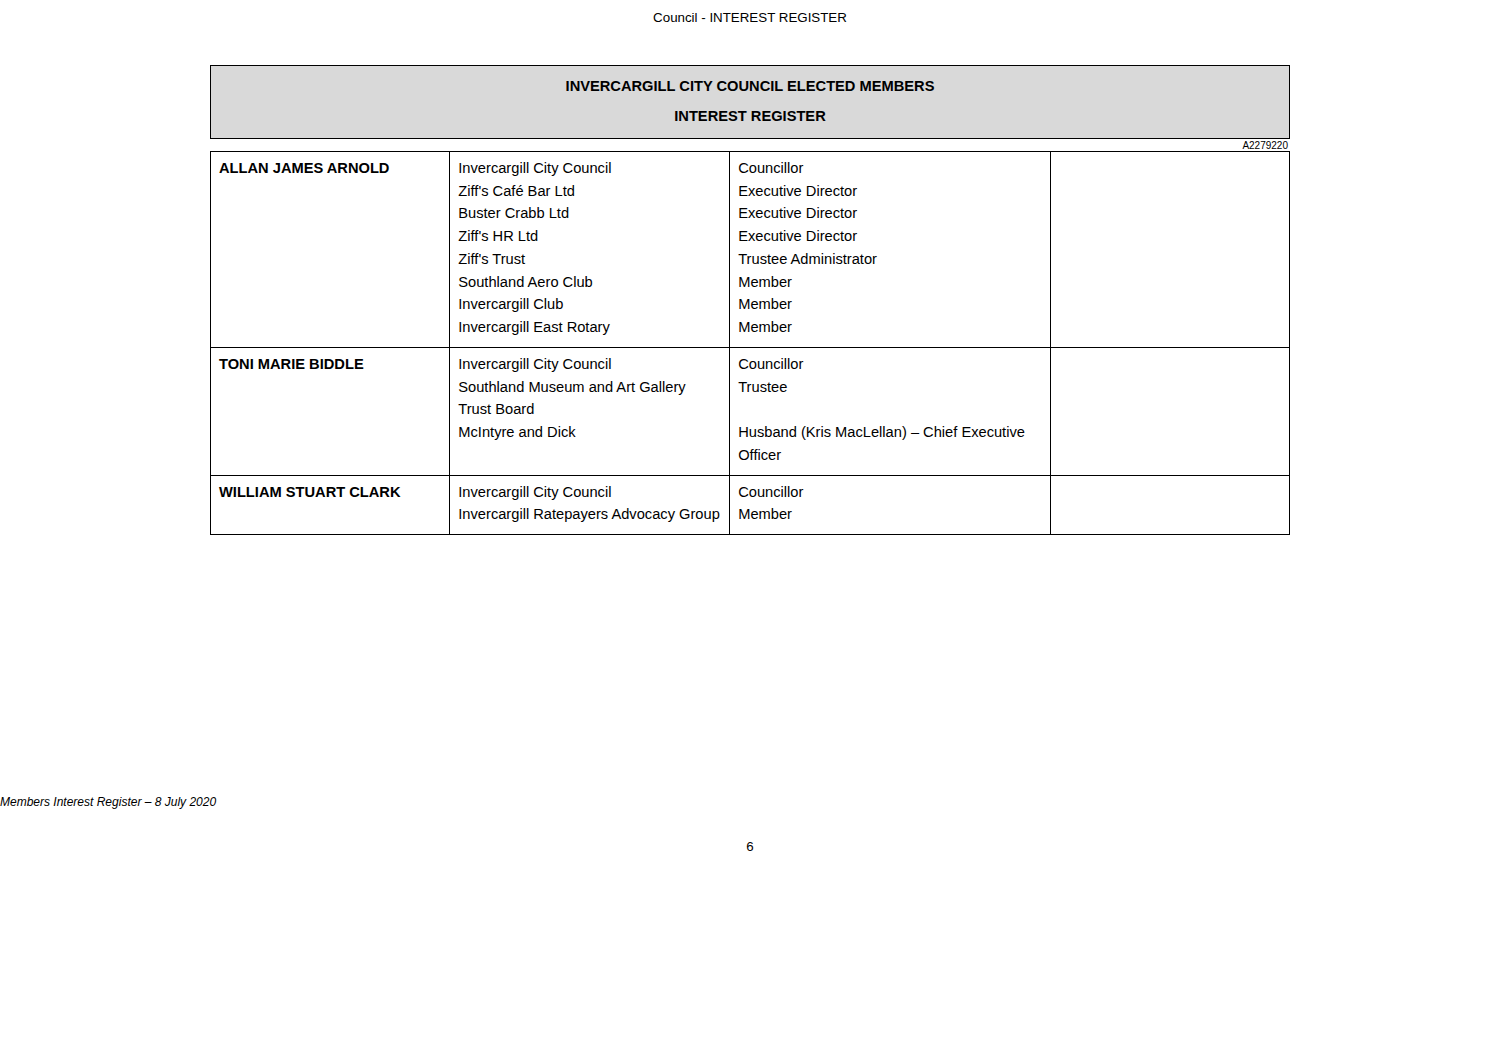Council - INTEREST REGISTER
INVERCARGILL CITY COUNCIL ELECTED MEMBERS
INTEREST REGISTER
A2279220
| ALLAN JAMES ARNOLD | Invercargill City Council Ziff's Café Bar Ltd Buster Crabb Ltd Ziff's HR Ltd Ziff's Trust Southland Aero Club Invercargill Club Invercargill East Rotary | Councillor Executive Director Executive Director Executive Director Trustee Administrator Member Member Member | |
| TONI MARIE BIDDLE | Invercargill City Council Southland Museum and Art Gallery Trust Board McIntyre and Dick | Councillor Trustee Husband (Kris MacLellan) – Chief Executive Officer | |
| WILLIAM STUART CLARK | Invercargill City Council Invercargill Ratepayers Advocacy Group | Councillor Member | |
Members Interest Register – 8 July 2020
6